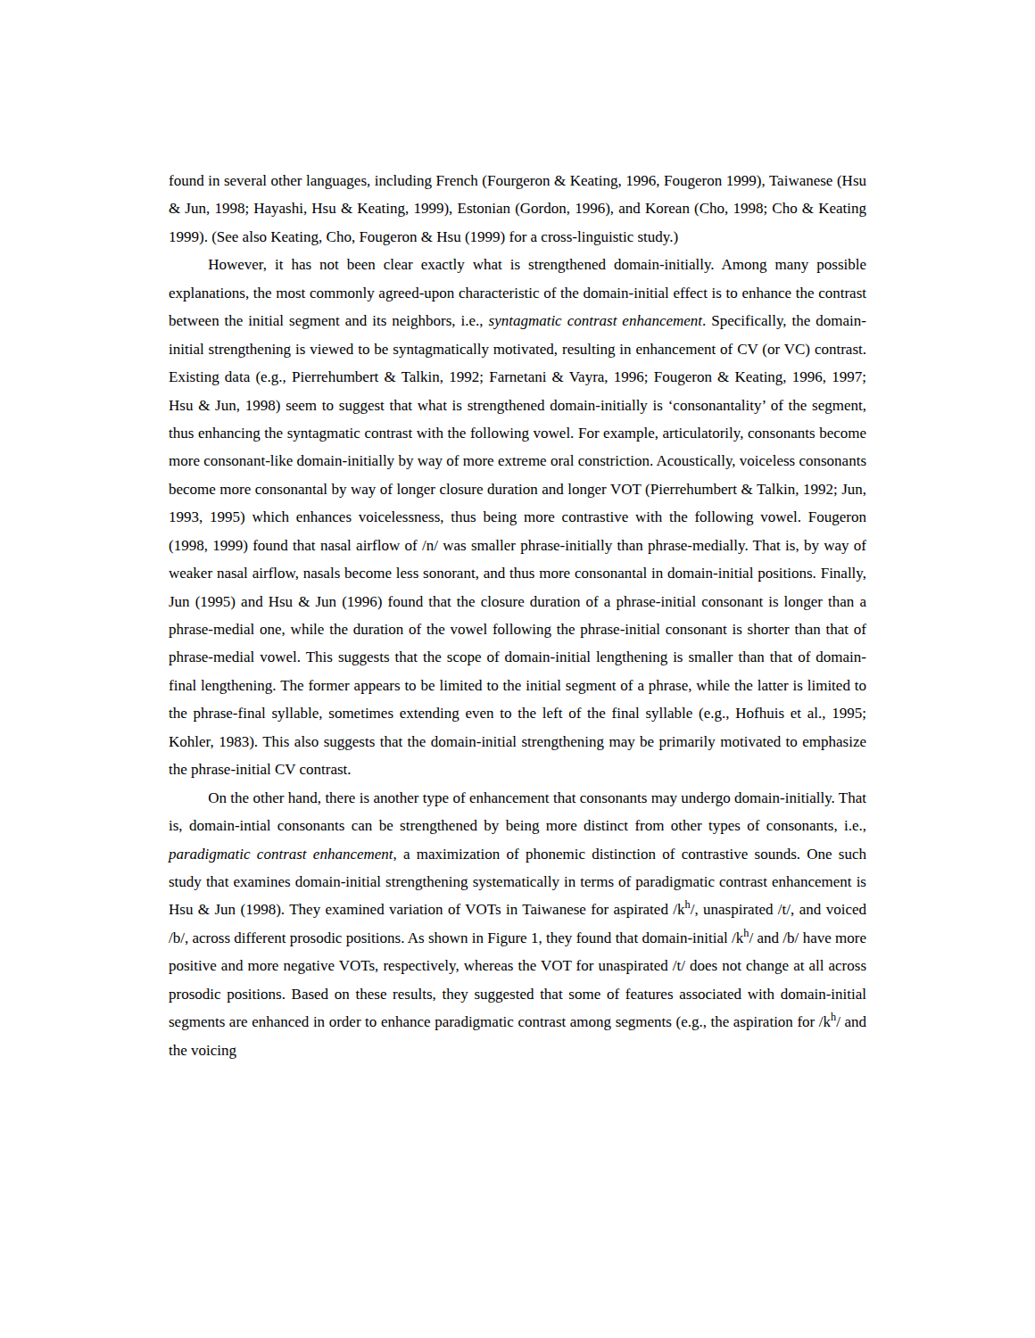found in several other languages, including French (Fourgeron & Keating, 1996, Fougeron 1999), Taiwanese (Hsu & Jun, 1998; Hayashi, Hsu & Keating, 1999), Estonian (Gordon, 1996), and Korean (Cho, 1998; Cho & Keating 1999). (See also Keating, Cho, Fougeron & Hsu (1999) for a cross-linguistic study.)
However, it has not been clear exactly what is strengthened domain-initially. Among many possible explanations, the most commonly agreed-upon characteristic of the domain-initial effect is to enhance the contrast between the initial segment and its neighbors, i.e., syntagmatic contrast enhancement. Specifically, the domain-initial strengthening is viewed to be syntagmatically motivated, resulting in enhancement of CV (or VC) contrast. Existing data (e.g., Pierrehumbert & Talkin, 1992; Farnetani & Vayra, 1996; Fougeron & Keating, 1996, 1997; Hsu & Jun, 1998) seem to suggest that what is strengthened domain-initially is ‘consonantality’ of the segment, thus enhancing the syntagmatic contrast with the following vowel. For example, articulatorily, consonants become more consonant-like domain-initially by way of more extreme oral constriction. Acoustically, voiceless consonants become more consonantal by way of longer closure duration and longer VOT (Pierrehumbert & Talkin, 1992; Jun, 1993, 1995) which enhances voicelessness, thus being more contrastive with the following vowel. Fougeron (1998, 1999) found that nasal airflow of /n/ was smaller phrase-initially than phrase-medially. That is, by way of weaker nasal airflow, nasals become less sonorant, and thus more consonantal in domain-initial positions. Finally, Jun (1995) and Hsu & Jun (1996) found that the closure duration of a phrase-initial consonant is longer than a phrase-medial one, while the duration of the vowel following the phrase-initial consonant is shorter than that of phrase-medial vowel. This suggests that the scope of domain-initial lengthening is smaller than that of domain-final lengthening. The former appears to be limited to the initial segment of a phrase, while the latter is limited to the phrase-final syllable, sometimes extending even to the left of the final syllable (e.g., Hofhuis et al., 1995; Kohler, 1983). This also suggests that the domain-initial strengthening may be primarily motivated to emphasize the phrase-initial CV contrast.
On the other hand, there is another type of enhancement that consonants may undergo domain-initially. That is, domain-intial consonants can be strengthened by being more distinct from other types of consonants, i.e., paradigmatic contrast enhancement, a maximization of phonemic distinction of contrastive sounds. One such study that examines domain-initial strengthening systematically in terms of paradigmatic contrast enhancement is Hsu & Jun (1998). They examined variation of VOTs in Taiwanese for aspirated /kh/, unaspirated /t/, and voiced /b/, across different prosodic positions. As shown in Figure 1, they found that domain-initial /kh/ and /b/ have more positive and more negative VOTs, respectively, whereas the VOT for unaspirated /t/ does not change at all across prosodic positions. Based on these results, they suggested that some of features associated with domain-initial segments are enhanced in order to enhance paradigmatic contrast among segments (e.g., the aspiration for /kh/ and the voicing